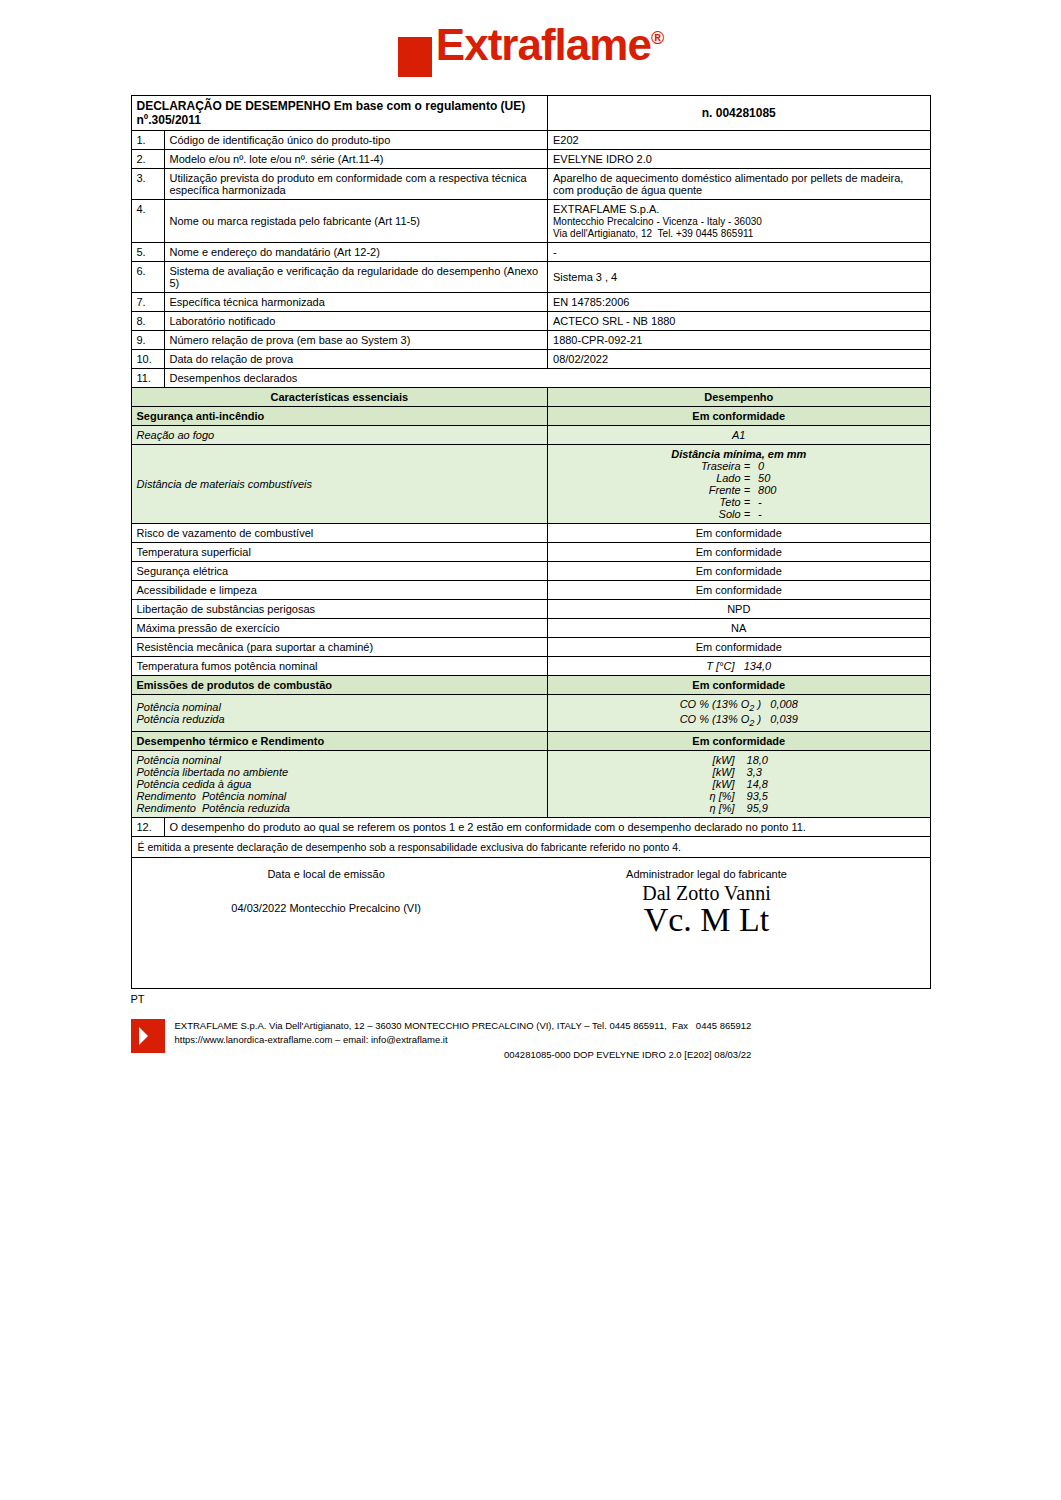Extraflame®
| DECLARAÇÃO DE DESEMPENHO Em base com o regulamento (UE) nº.305/2011 | n. 004281085 |
| 1. | Código de identificação único do produto-tipo | E202 |
| 2. | Modelo e/ou nº. lote e/ou nº. série (Art.11-4) | EVELYNE IDRO 2.0 |
| 3. | Utilização prevista do produto em conformidade com a respectiva técnica específica harmonizada | Aparelho de aquecimento doméstico alimentado por pellets de madeira, com produção de água quente |
| 4. | Nome ou marca registada pelo fabricante (Art 11-5) | EXTRAFLAME S.p.A. Montecchio Precalcino - Vicenza - Italy - 36030 Via dell'Artigianato, 12 Tel. +39 0445 865911 |
| 5. | Nome e endereço do mandatário (Art 12-2) | - |
| 6. | Sistema de avaliação e verificação da regularidade do desempenho (Anexo 5) | Sistema 3 , 4 |
| 7. | Específica técnica harmonizada | EN 14785:2006 |
| 8. | Laboratório notificado | ACTECO SRL - NB 1880 |
| 9. | Número relação de prova (em base ao System 3) | 1880-CPR-092-21 |
| 10. | Data do relação de prova | 08/02/2022 |
| 11. | Desempenhos declarados |
| Características essenciais | Desempenho |
| Segurança anti-incêndio | Em conformidade |
| Reação ao fogo | A1 |
| Distância de materiais combustíveis | Distância mínima, em mm / Traseira = / 0 / / Lado = / 50 / / Frente = / 800 / / Teto = / - / / Solo = / - / |
| Risco de vazamento de combustível | Em conformidade |
| Temperatura superficial | Em conformidade |
| Segurança elétrica | Em conformidade |
| Acessibilidade e limpeza | Em conformidade |
| Libertação de substâncias perigosas | NPD |
| Máxima pressão de exercício | NA |
| Resistência mecânica (para suportar a chaminé) | Em conformidade |
| Temperatura fumos potência nominal | T [°C] 134,0 |
| Emissões de produtos de combustão | Em conformidade |
| Potência nominal Potência reduzida | CO % (13% O 2 ) 0,008 CO % (13% O 2 ) 0,039 |
| Desempenho térmico e Rendimento | Em conformidade |
| Potência nominal Potência libertada no ambiente Potência cedida à água Rendimento Potência nominal Rendimento Potência reduzida | / [kW] / 18,0 / / [kW] / 3,3 / / [kW] / 14,8 / / η [%] / 93,5 / / η [%] / 95,9 / |
| 12. | O desempenho do produto ao qual se referem os pontos 1 e 2 estão em conformidade com o desempenho declarado no ponto 11. |
É emitida a presente declaração de desempenho sob a responsabilidade exclusiva do fabricante referido no ponto 4.
Data e local de emissão
04/03/2022 Montecchio Precalcino (VI)
Administrador legal do fabricante
Dal Zotto Vanni
Vc. M Lt
PT
EXTRAFLAME S.p.A. Via Dell'Artigianato, 12 – 36030 MONTECCHIO PRECALCINO (VI), ITALY – Tel. 0445 865911, Fax 0445 865912
https://www.lanordica-extraflame.com – email: info@extraflame.it
004281085-000 DOP EVELYNE IDRO 2.0 [E202] 08/03/22